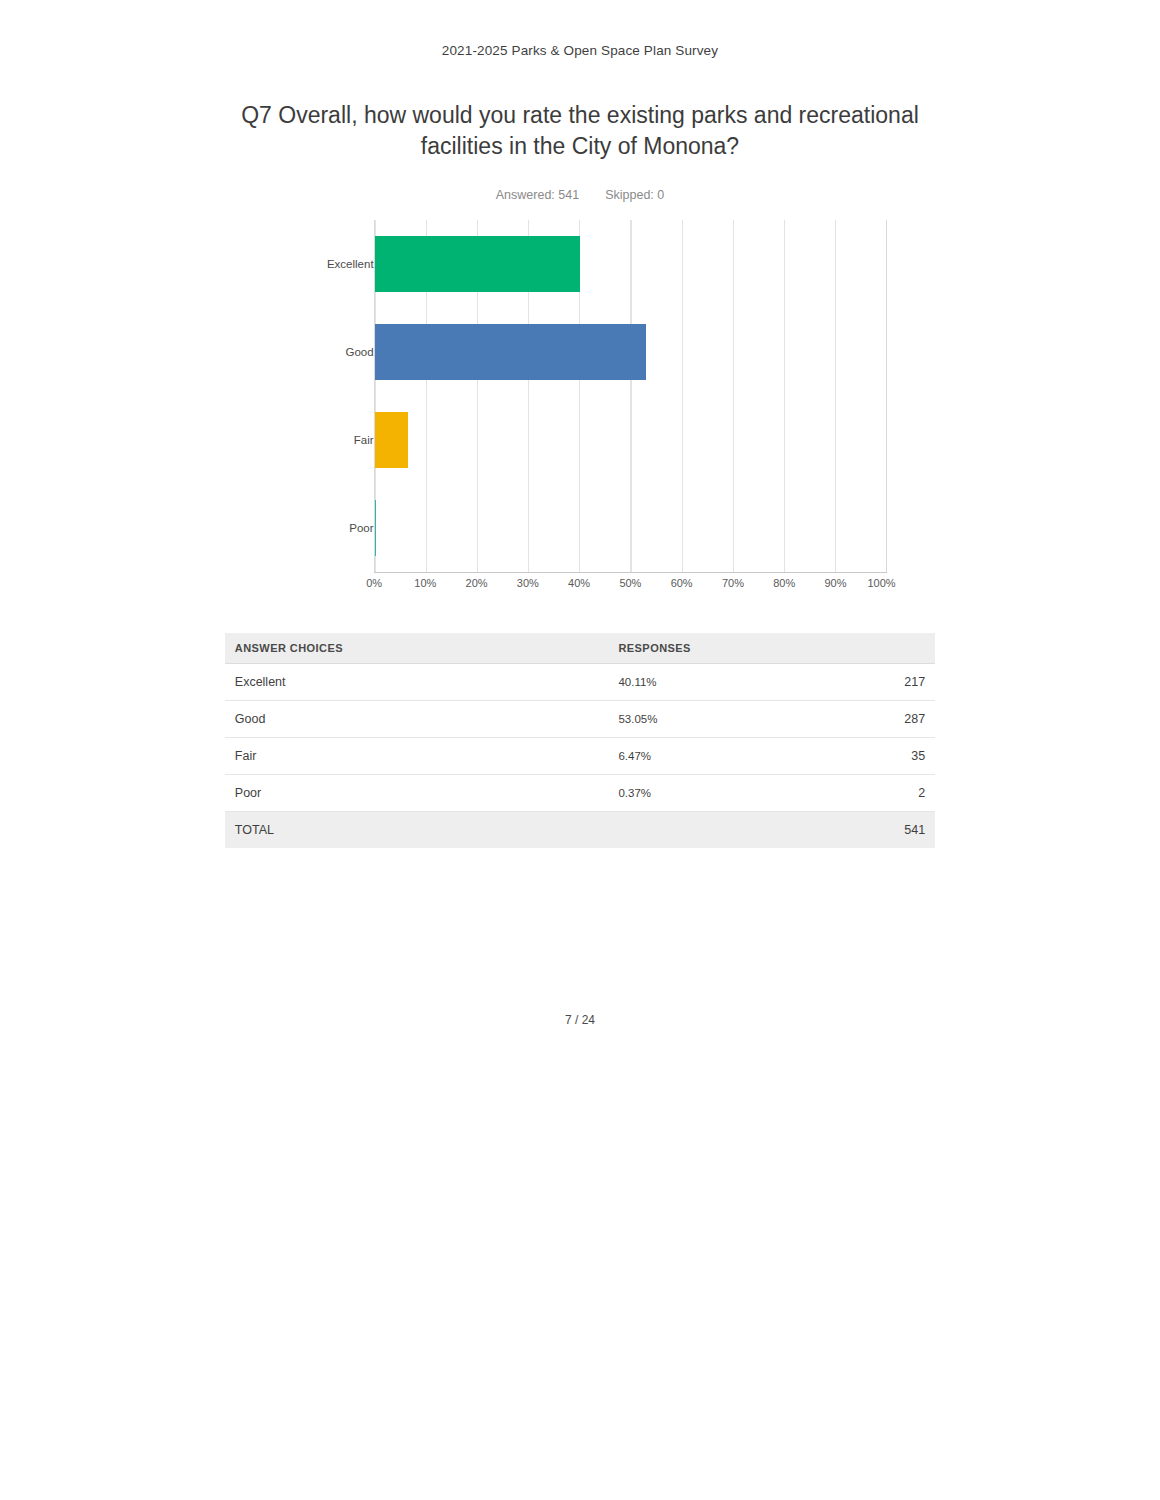2021-2025 Parks & Open Space Plan Survey
Q7 Overall, how would you rate the existing parks and recreational facilities in the City of Monona?
Answered: 541 Skipped: 0
| Excellent | |
| Good | |
| Fair | |
| Poor | |
| | 0% 10% 20% 30% 40% 50% 60% 70% 80% 90% 100% |
| ANSWER CHOICES | RESPONSES |
| --- | --- |
| Excellent | 40.11% | 217 |
| Good | 53.05% | 287 |
| Fair | 6.47% | 35 |
| Poor | 0.37% | 2 |
| TOTAL | | 541 |
7 / 24